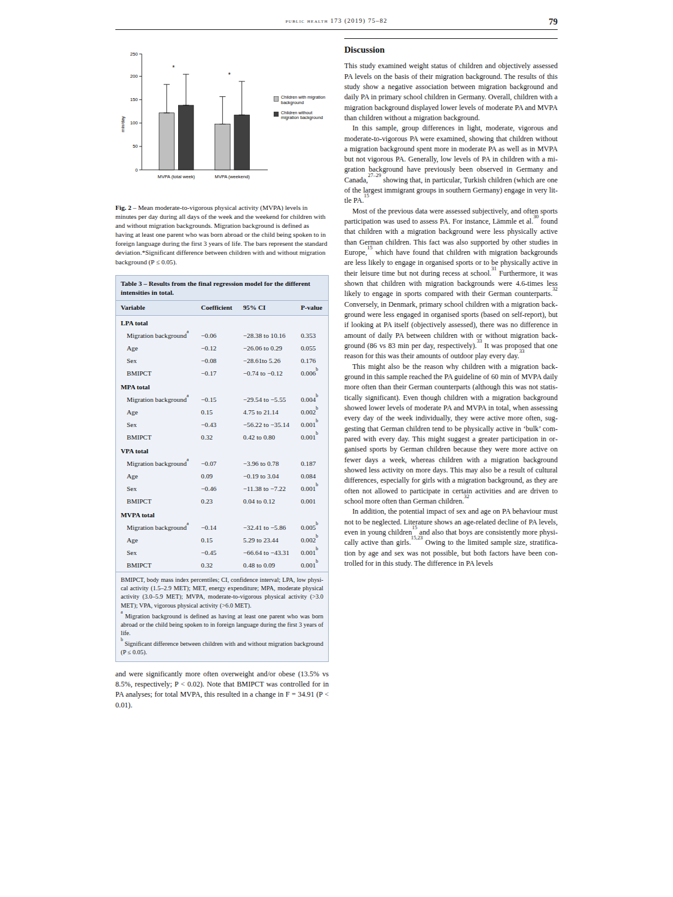public health 173 (2019) 75–82 79
0 50 100 150 200 250 min/day * * MVPA (total week) MVPA (weekend) Children with migration background Children without migration background
Fig. 2 – Mean moderate-to-vigorous physical activity (MVPA) levels in minutes per day during all days of the week and the weekend for children with and without migration backgrounds. Migration background is defined as having at least one parent who was born abroad or the child being spoken to in foreign language during the first 3 years of life. The bars represent the standard deviation.*Significant difference between children with and without migration background (P ≤ 0.05).
Table 3 – Results from the final regression model for the different intensities in total.
| Variable | Coefficient | 95% CI | P-value |
| --- | --- | --- | --- |
| LPA total |
| Migration background a | −0.06 | −28.38 to 10.16 | 0.353 |
| Age | −0.12 | −26.06 to 0.29 | 0.055 |
| Sex | −0.08 | −28.61to 5.26 | 0.176 |
| BMIPCT | −0.17 | −0.74 to −0.12 | 0.006 b |
| MPA total |
| Migration background a | −0.15 | −29.54 to −5.55 | 0.004 b |
| Age | 0.15 | 4.75 to 21.14 | 0.002 b |
| Sex | −0.43 | −56.22 to −35.14 | 0.001 b |
| BMIPCT | 0.32 | 0.42 to 0.80 | 0.001 b |
| VPA total |
| Migration background a | −0.07 | −3.96 to 0.78 | 0.187 |
| Age | 0.09 | −0.19 to 3.04 | 0.084 |
| Sex | −0.46 | −11.38 to −7.22 | 0.001 b |
| BMIPCT | 0.23 | 0.04 to 0.12 | 0.001 |
| MVPA total |
| Migration background a | −0.14 | −32.41 to −5.86 | 0.005 b |
| Age | 0.15 | 5.29 to 23.44 | 0.002 b |
| Sex | −0.45 | −66.64 to −43.31 | 0.001 b |
| BMIPCT | 0.32 | 0.48 to 0.09 | 0.001 b |
BMIPCT, body mass index percentiles; CI, confidence interval; LPA, low physical activity (1.5–2.9 MET); MET, energy expenditure; MPA, moderate physical activity (3.0–5.9 MET); MVPA, moderate-to-vigorous physical activity (>3.0 MET); VPA, vigorous physical activity (>6.0 MET).
a Migration background is defined as having at least one parent who was born abroad or the child being spoken to in foreign language during the first 3 years of life.
b Significant difference between children with and without migration background (P ≤ 0.05).
and were significantly more often overweight and/or obese (13.5% vs 8.5%, respectively; P < 0.02). Note that BMIPCT was controlled for in PA analyses; for total MVPA, this resulted in a change in F = 34.91 (P < 0.01).
Discussion
This study examined weight status of children and objectively assessed PA levels on the basis of their migration background. The results of this study show a negative association between migration background and daily PA in primary school children in Germany. Overall, children with a migration background displayed lower levels of moderate PA and MVPA than children without a migration background.
In this sample, group differences in light, moderate, vigorous and moderate-to-vigorous PA were examined, showing that children without a migration background spent more in moderate PA as well as in MVPA but not vigorous PA. Generally, low levels of PA in children with a migration background have previously been observed in Germany and Canada,27–29 showing that, in particular, Turkish children (which are one of the largest immigrant groups in southern Germany) engage in very little PA.15
Most of the previous data were assessed subjectively, and often sports participation was used to assess PA. For instance, Lämmle et al.30 found that children with a migration background were less physically active than German children. This fact was also supported by other studies in Europe,15 which have found that children with migration backgrounds are less likely to engage in organised sports or to be physically active in their leisure time but not during recess at school.31 Furthermore, it was shown that children with migration backgrounds were 4.6-times less likely to engage in sports compared with their German counterparts.32 Conversely, in Denmark, primary school children with a migration background were less engaged in organised sports (based on self-report), but if looking at PA itself (objectively assessed), there was no difference in amount of daily PA between children with or without migration background (86 vs 83 min per day, respectively).33 It was proposed that one reason for this was their amounts of outdoor play every day.33
This might also be the reason why children with a migration background in this sample reached the PA guideline of 60 min of MVPA daily more often than their German counterparts (although this was not statistically significant). Even though children with a migration background showed lower levels of moderate PA and MVPA in total, when assessing every day of the week individually, they were active more often, suggesting that German children tend to be physically active in ‘bulk’ compared with every day. This might suggest a greater participation in organised sports by German children because they were more active on fewer days a week, whereas children with a migration background showed less activity on more days. This may also be a result of cultural differences, especially for girls with a migration background, as they are often not allowed to participate in certain activities and are driven to school more often than German children.32
In addition, the potential impact of sex and age on PA behaviour must not to be neglected. Literature shows an age-related decline of PA levels, even in young children15 and also that boys are consistently more physically active than girls.15,23 Owing to the limited sample size, stratification by age and sex was not possible, but both factors have been controlled for in this study. The difference in PA levels